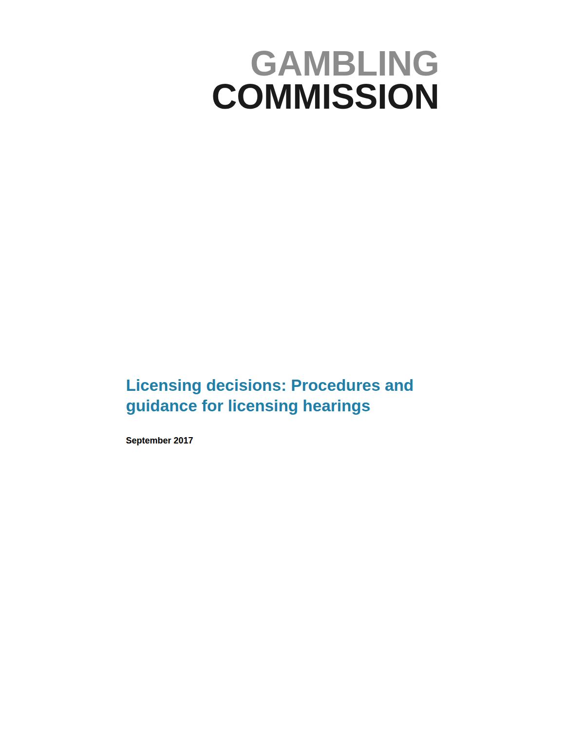GAMBLING COMMISSION
Licensing decisions: Procedures and guidance for licensing hearings
September 2017